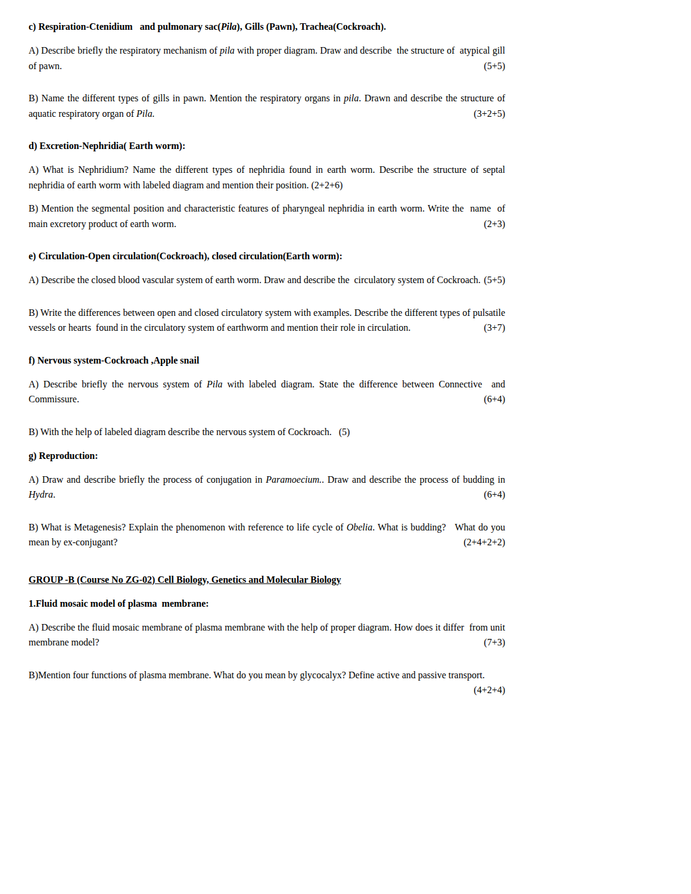c) Respiration-Ctenidium and pulmonary sac(Pila), Gills (Pawn), Trachea(Cockroach).
A) Describe briefly the respiratory mechanism of pila with proper diagram. Draw and describe the structure of atypical gill of pawn. (5+5)
B) Name the different types of gills in pawn. Mention the respiratory organs in pila. Drawn and describe the structure of aquatic respiratory organ of Pila. (3+2+5)
d) Excretion-Nephridia( Earth worm):
A) What is Nephridium? Name the different types of nephridia found in earth worm. Describe the structure of septal nephridia of earth worm with labeled diagram and mention their position. (2+2+6)
B) Mention the segmental position and characteristic features of pharyngeal nephridia in earth worm. Write the name of main excretory product of earth worm. (2+3)
e) Circulation-Open circulation(Cockroach), closed circulation(Earth worm):
A) Describe the closed blood vascular system of earth worm. Draw and describe the circulatory system of Cockroach. (5+5)
B) Write the differences between open and closed circulatory system with examples. Describe the different types of pulsatile vessels or hearts found in the circulatory system of earthworm and mention their role in circulation. (3+7)
f) Nervous system-Cockroach ,Apple snail
A) Describe briefly the nervous system of Pila with labeled diagram. State the difference between Connective and Commissure. (6+4)
B) With the help of labeled diagram describe the nervous system of Cockroach. (5)
g) Reproduction:
A) Draw and describe briefly the process of conjugation in Paramoecium.. Draw and describe the process of budding in Hydra. (6+4)
B) What is Metagenesis? Explain the phenomenon with reference to life cycle of Obelia. What is budding? What do you mean by ex-conjugant? (2+4+2+2)
GROUP -B (Course No ZG-02) Cell Biology, Genetics and Molecular Biology
1.Fluid mosaic model of plasma membrane:
A) Describe the fluid mosaic membrane of plasma membrane with the help of proper diagram. How does it differ from unit membrane model? (7+3)
B)Mention four functions of plasma membrane. What do you mean by glycocalyx? Define active and passive transport. (4+2+4)